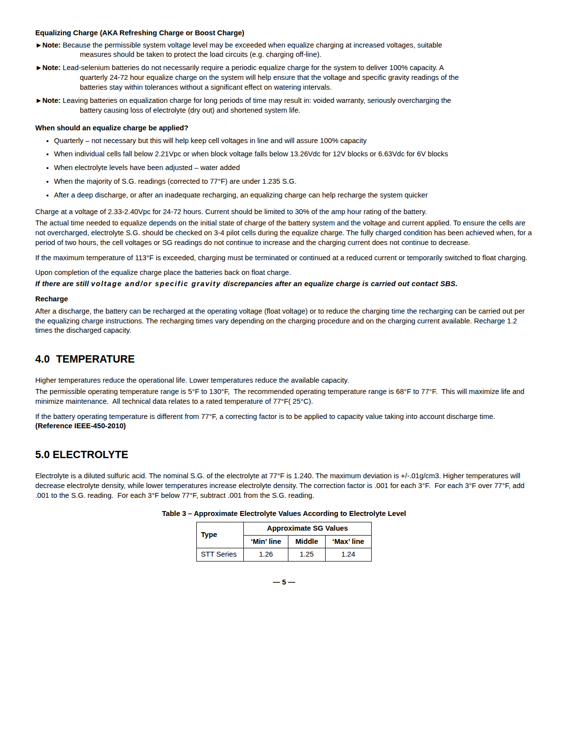Equalizing Charge (AKA Refreshing Charge or Boost Charge)
►Note: Because the permissible system voltage level may be exceeded when equalize charging at increased voltages, suitable measures should be taken to protect the load circuits (e.g. charging off-line).
►Note: Lead-selenium batteries do not necessarily require a periodic equalize charge for the system to deliver 100% capacity. A quarterly 24-72 hour equalize charge on the system will help ensure that the voltage and specific gravity readings of the batteries stay within tolerances without a significant effect on watering intervals.
►Note: Leaving batteries on equalization charge for long periods of time may result in: voided warranty, seriously overcharging the battery causing loss of electrolyte (dry out) and shortened system life.
When should an equalize charge be applied?
Quarterly – not necessary but this will help keep cell voltages in line and will assure 100% capacity
When individual cells fall below 2.21Vpc or when block voltage falls below 13.26Vdc for 12V blocks or 6.63Vdc for 6V blocks
When electrolyte levels have been adjusted – water added
When the majority of S.G. readings (corrected to 77°F) are under 1.235 S.G.
After a deep discharge, or after an inadequate recharging, an equalizing charge can help recharge the system quicker
Charge at a voltage of 2.33-2.40Vpc for 24-72 hours. Current should be limited to 30% of the amp hour rating of the battery.
The actual time needed to equalize depends on the initial state of charge of the battery system and the voltage and current applied. To ensure the cells are not overcharged, electrolyte S.G. should be checked on 3-4 pilot cells during the equalize charge. The fully charged condition has been achieved when, for a period of two hours, the cell voltages or SG readings do not continue to increase and the charging current does not continue to decrease.
If the maximum temperature of 113°F is exceeded, charging must be terminated or continued at a reduced current or temporarily switched to float charging.
Upon completion of the equalize charge place the batteries back on float charge.
If there are still voltage and/or specific gravity discrepancies after an equalize charge is carried out contact SBS.
Recharge
After a discharge, the battery can be recharged at the operating voltage (float voltage) or to reduce the charging time the recharging can be carried out per the equalizing charge instructions. The recharging times vary depending on the charging procedure and on the charging current available. Recharge 1.2 times the discharged capacity.
4.0 TEMPERATURE
Higher temperatures reduce the operational life. Lower temperatures reduce the available capacity.
The permissible operating temperature range is 5°F to 130°F, The recommended operating temperature range is 68°F to 77°F. This will maximize life and minimize maintenance. All technical data relates to a rated temperature of 77°F( 25°C).
If the battery operating temperature is different from 77°F, a correcting factor is to be applied to capacity value taking into account discharge time. (Reference IEEE-450-2010)
5.0 ELECTROLYTE
Electrolyte is a diluted sulfuric acid. The nominal S.G. of the electrolyte at 77°F is 1.240. The maximum deviation is +/-.01g/cm3. Higher temperatures will decrease electrolyte density, while lower temperatures increase electrolyte density. The correction factor is .001 for each 3°F. For each 3°F over 77°F, add .001 to the S.G. reading. For each 3°F below 77°F, subtract .001 from the S.G. reading.
Table 3 – Approximate Electrolyte Values According to Electrolyte Level
| Type | Approximate SG Values |
| --- | --- |
| ‘Min’ line | Middle | ‘Max’ line |
| STT Series | 1.26 | 1.25 | 1.24 |
— 5 —